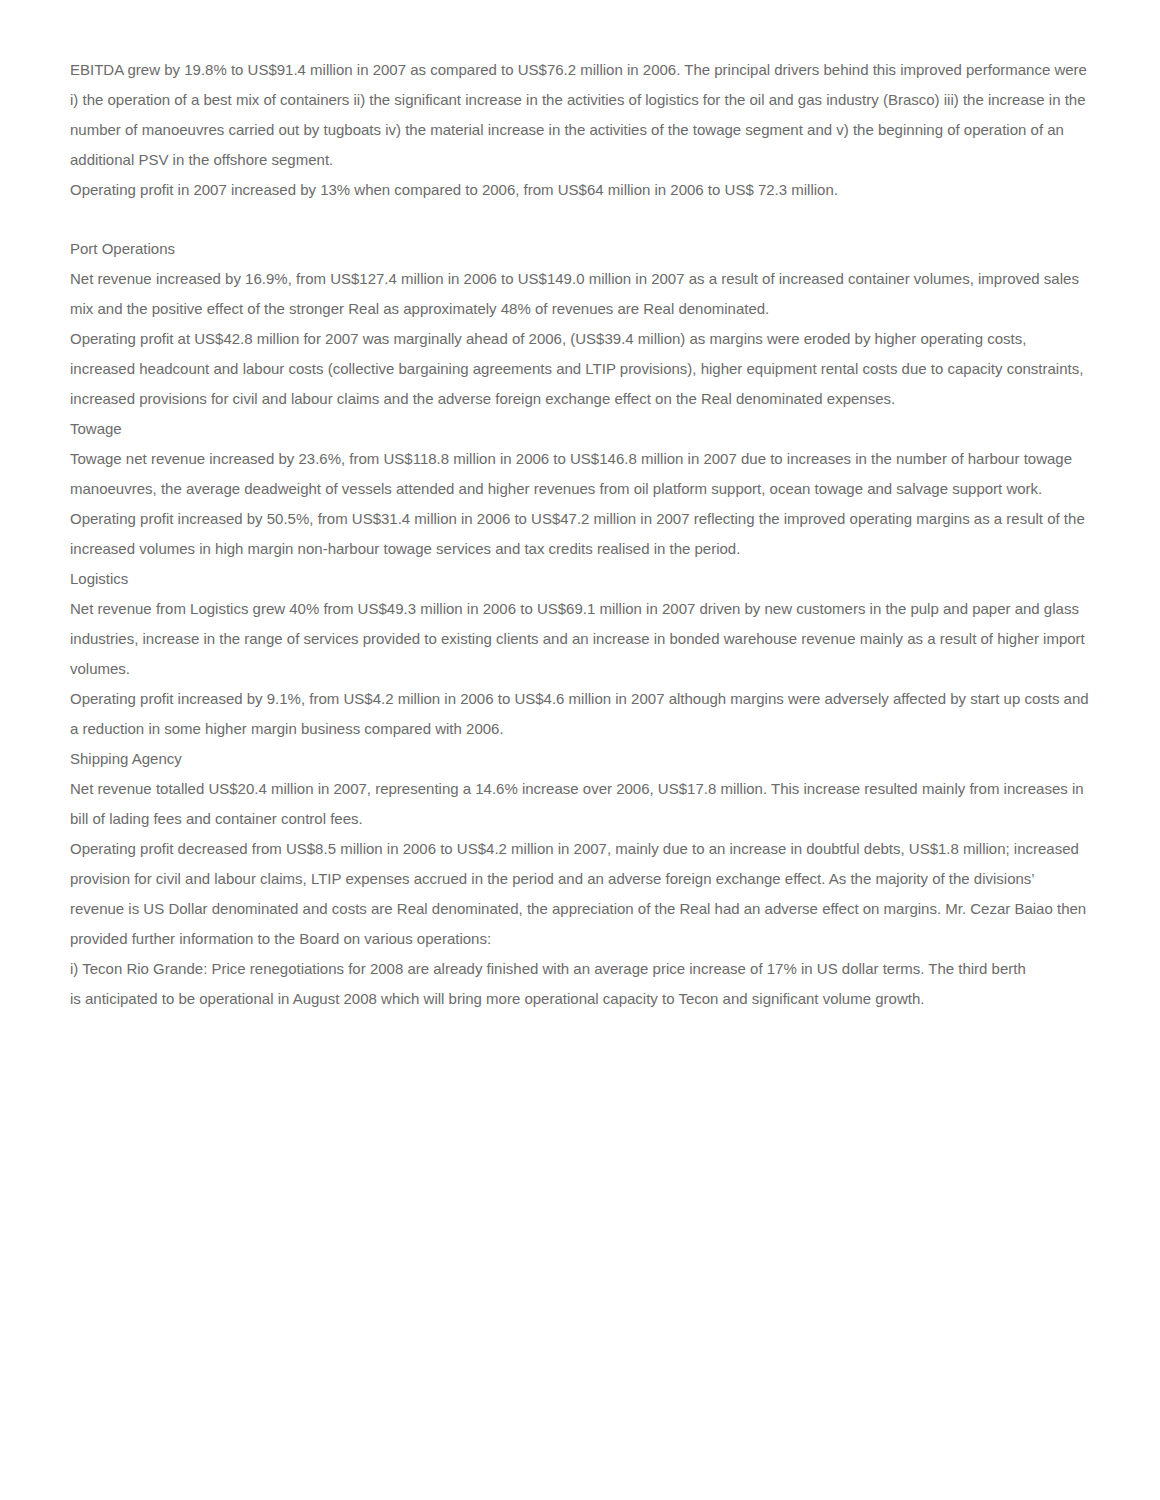EBITDA grew by 19.8% to US$91.4 million in 2007 as compared to US$76.2 million in 2006. The principal drivers behind this improved performance were i) the operation of a best mix of containers ii) the significant increase in the activities of logistics for the oil and gas industry (Brasco) iii) the increase in the number of manoeuvres carried out by tugboats iv) the material increase in the activities of the towage segment and v) the beginning of operation of an additional PSV in the offshore segment.
Operating profit in 2007 increased by 13% when compared to 2006, from US$64 million in 2006 to US$ 72.3 million.
Port Operations
Net revenue increased by 16.9%, from US$127.4 million in 2006 to US$149.0 million in 2007 as a result of increased container volumes, improved sales mix and the positive effect of the stronger Real as approximately 48% of revenues are Real denominated.
Operating profit at US$42.8 million for 2007 was marginally ahead of 2006, (US$39.4 million) as margins were eroded by higher operating costs, increased headcount and labour costs (collective bargaining agreements and LTIP provisions), higher equipment rental costs due to capacity constraints, increased provisions for civil and labour claims and the adverse foreign exchange effect on the Real denominated expenses.
Towage
Towage net revenue increased by 23.6%, from US$118.8 million in 2006 to US$146.8 million in 2007 due to increases in the number of harbour towage manoeuvres, the average deadweight of vessels attended and higher revenues from oil platform support, ocean towage and salvage support work.
Operating profit increased by 50.5%, from US$31.4 million in 2006 to US$47.2 million in 2007 reflecting the improved operating margins as a result of the increased volumes in high margin non-harbour towage services and tax credits realised in the period.
Logistics
Net revenue from Logistics grew 40% from US$49.3 million in 2006 to US$69.1 million in 2007 driven by new customers in the pulp and paper and glass industries, increase in the range of services provided to existing clients and an increase in bonded warehouse revenue mainly as a result of higher import volumes.
Operating profit increased by 9.1%, from US$4.2 million in 2006 to US$4.6 million in 2007 although margins were adversely affected by start up costs and a reduction in some higher margin business compared with 2006.
Shipping Agency
Net revenue totalled US$20.4 million in 2007, representing a 14.6% increase over 2006, US$17.8 million. This increase resulted mainly from increases in bill of lading fees and container control fees.
Operating profit decreased from US$8.5 million in 2006 to US$4.2 million in 2007, mainly due to an increase in doubtful debts, US$1.8 million; increased provision for civil and labour claims, LTIP expenses accrued in the period and an adverse foreign exchange effect. As the majority of the divisions’ revenue is US Dollar denominated and costs are Real denominated, the appreciation of the Real had an adverse effect on margins. Mr. Cezar Baiao then provided further information to the Board on various operations:
i) Tecon Rio Grande: Price renegotiations for 2008 are already finished with an average price increase of 17% in US dollar terms. The third berth
is anticipated to be operational in August 2008 which will bring more operational capacity to Tecon and significant volume growth.